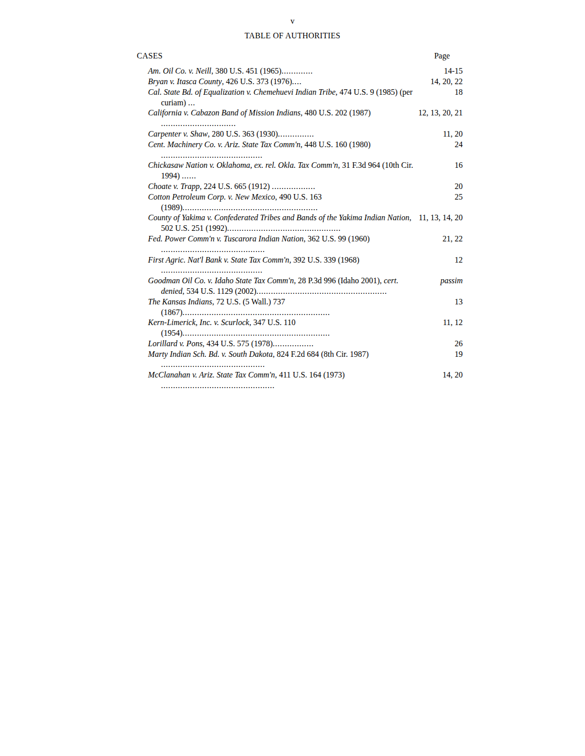v
TABLE OF AUTHORITIES
CASES Page
| Am. Oil Co. v. Neill , 380 U.S. 451 (1965) ............. | 14-15 |
| Bryan v. Itasca County , 426 U.S. 373 (1976) .... | 14, 20, 22 |
| Cal. State Bd. of Equalization v. Chemehuevi Indian Tribe , 474 U.S. 9 (1985) (per curiam) ... | 18 |
| California v. Cabazon Band of Mission Indians , 480 U.S. 202 (1987) ............................... | 12, 13, 20, 21 |
| Carpenter v. Shaw , 280 U.S. 363 (1930) ............... | 11, 20 |
| Cent. Machinery Co. v. Ariz. State Tax Comm'n , 448 U.S. 160 (1980) .......................................... | 24 |
| Chickasaw Nation v. Oklahoma, ex. rel. Okla. Tax Comm'n , 31 F.3d 964 (10th Cir. 1994) ...... | 16 |
| Choate v. Trapp , 224 U.S. 665 (1912) .................. | 20 |
| Cotton Petroleum Corp. v. New Mexico , 490 U.S. 163 (1989) ........................................................ | 25 |
| County of Yakima v. Confederated Tribes and Bands of the Yakima Indian Nation , 502 U.S. 251 (1992) ............................................... | 11, 13, 14, 20 |
| Fed. Power Comm'n v. Tuscarora Indian Nation , 362 U.S. 99 (1960) ........................................... | 21, 22 |
| First Agric. Nat'l Bank v. State Tax Comm'n, 392 U.S. 339 (1968) .......................................... | 12 |
| Goodman Oil Co. v. Idaho State Tax Comm'n , 28 P.3d 996 (Idaho 2001), cert. denied , 534 U.S. 1129 (2002) ...................................................... | passim |
| The Kansas Indians , 72 U.S. (5 Wall.) 737 (1867) ............................................................. | 13 |
| Kern-Limerick, Inc. v. Scurlock , 347 U.S. 110 (1954) ............................................................. | 11, 12 |
| Lorillard v. Pons , 434 U.S. 575 (1978) ................. | 26 |
| Marty Indian Sch. Bd. v. South Dakota , 824 F.2d 684 (8th Cir. 1987) ........................................... | 19 |
| McClanahan v. Ariz. State Tax Comm'n , 411 U.S. 164 (1973) ............................................... | 14, 20 |